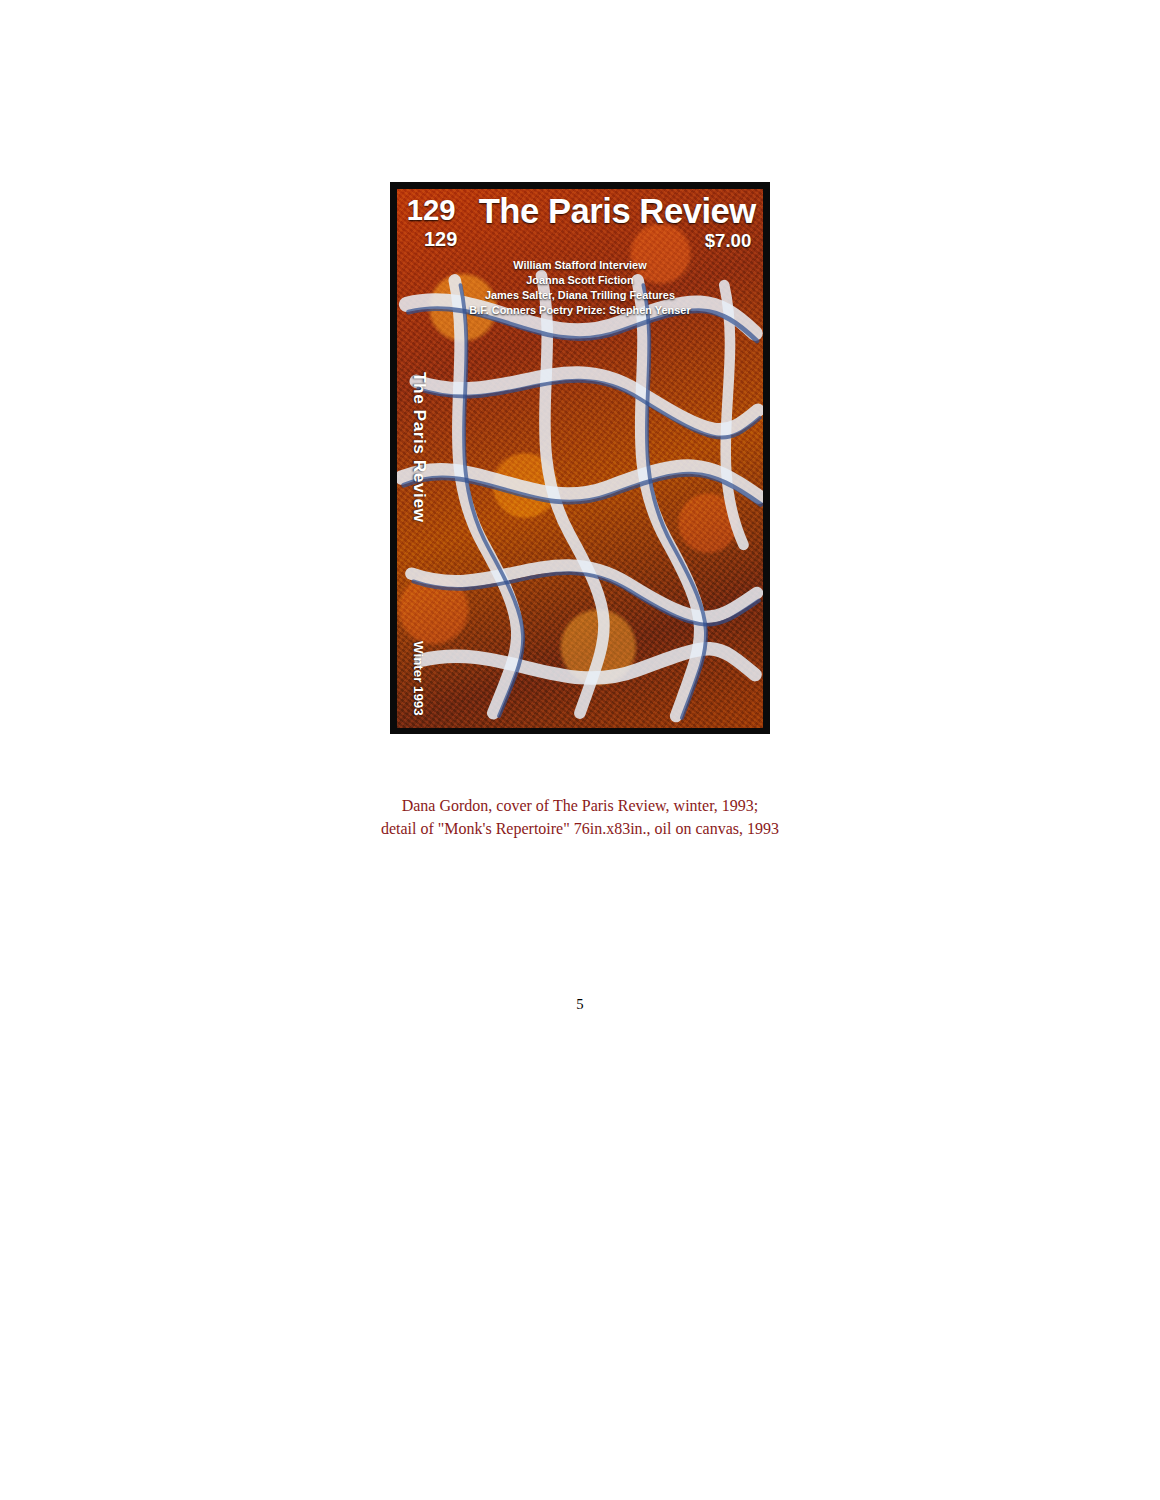129
The Paris Review
129
$7.00
William Stafford Interview
Joanna Scott Fiction
James Salter, Diana Trilling Features
B.F. Conners Poetry Prize: Stephen Yenser
The Paris Review
Winter 1993
Dana Gordon, cover of The Paris Review, winter, 1993;
detail of "Monk's Repertoire" 76in.x83in., oil on canvas, 1993
5